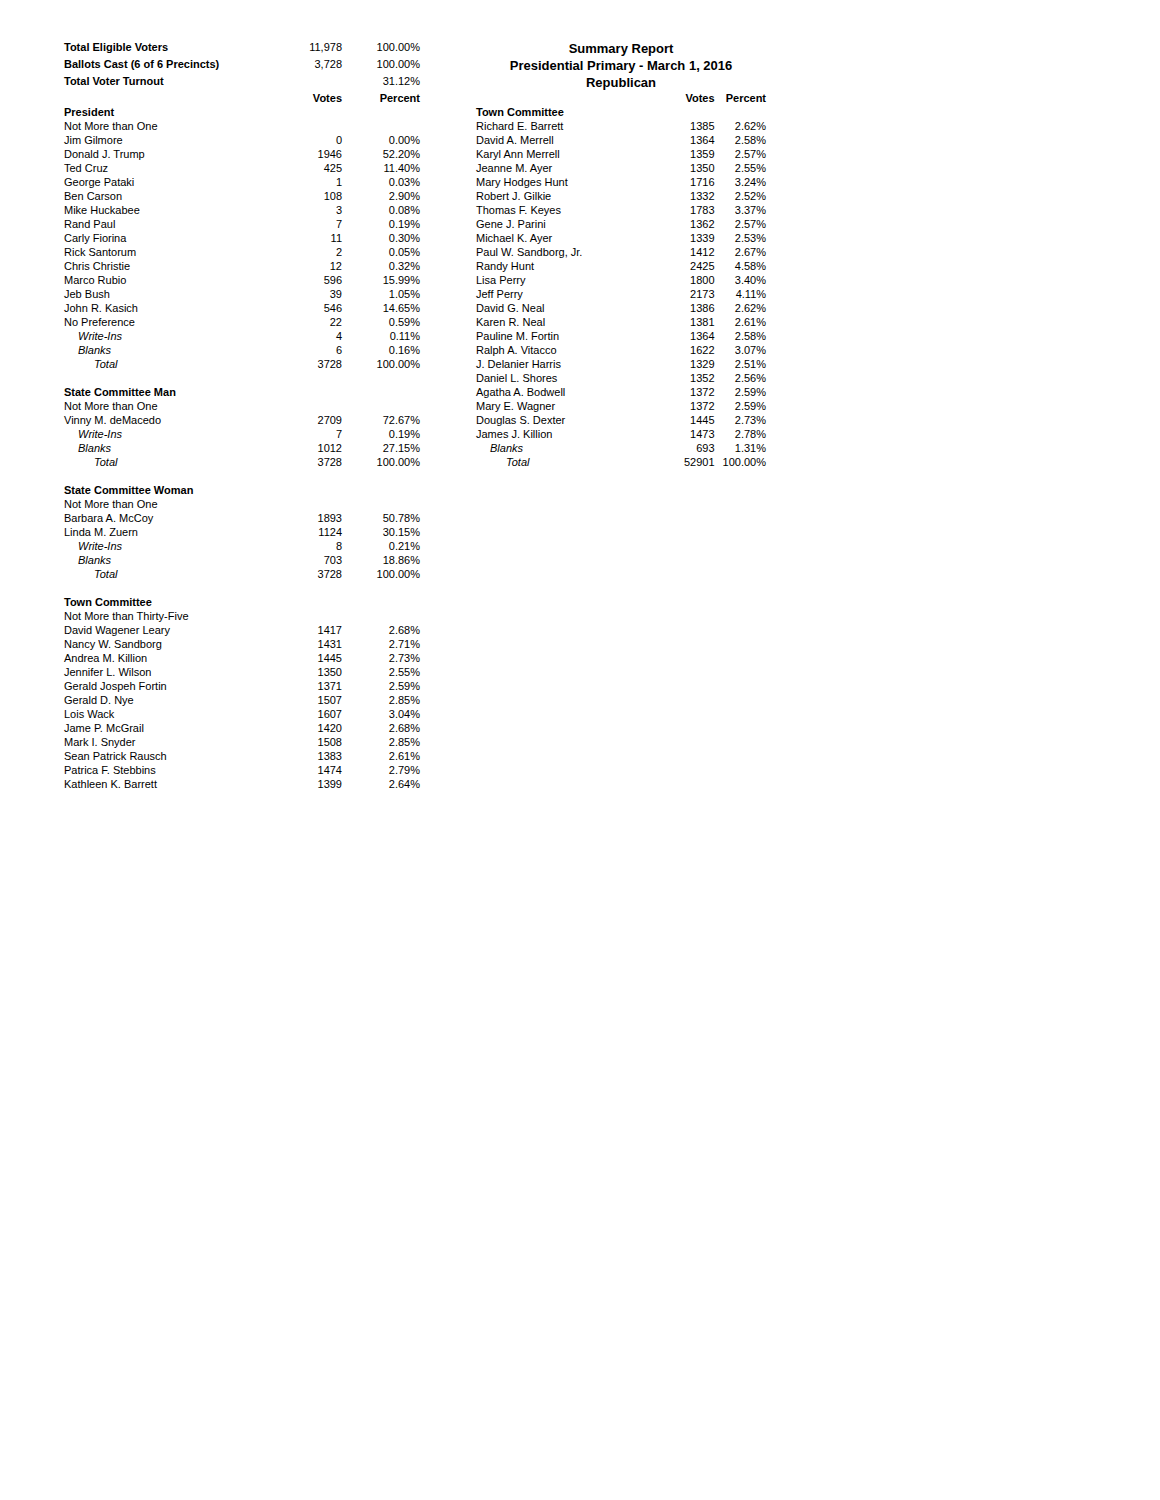| Total Eligible Voters | 11,978 | 100.00% | | Summary Report |
| Ballots Cast (6 of 6 Precincts) | 3,728 | 100.00% | | Presidential Primary - March 1, 2016 |
| Total Voter Turnout | | 31.12% | | Republican |
| | Votes | Percent | | | Votes | Percent |
| President | | | | Town Committee | | |
| Not More than One | | | | Richard E. Barrett | 1385 | 2.62% |
| Jim Gilmore | 0 | 0.00% | | David A. Merrell | 1364 | 2.58% |
| Donald J. Trump | 1946 | 52.20% | | Karyl Ann Merrell | 1359 | 2.57% |
| Ted Cruz | 425 | 11.40% | | Jeanne M. Ayer | 1350 | 2.55% |
| George Pataki | 1 | 0.03% | | Mary Hodges Hunt | 1716 | 3.24% |
| Ben Carson | 108 | 2.90% | | Robert J. Gilkie | 1332 | 2.52% |
| Mike Huckabee | 3 | 0.08% | | Thomas F. Keyes | 1783 | 3.37% |
| Rand Paul | 7 | 0.19% | | Gene J. Parini | 1362 | 2.57% |
| Carly Fiorina | 11 | 0.30% | | Michael K. Ayer | 1339 | 2.53% |
| Rick Santorum | 2 | 0.05% | | Paul W. Sandborg, Jr. | 1412 | 2.67% |
| Chris Christie | 12 | 0.32% | | Randy Hunt | 2425 | 4.58% |
| Marco Rubio | 596 | 15.99% | | Lisa Perry | 1800 | 3.40% |
| Jeb Bush | 39 | 1.05% | | Jeff Perry | 2173 | 4.11% |
| John R. Kasich | 546 | 14.65% | | David G. Neal | 1386 | 2.62% |
| No Preference | 22 | 0.59% | | Karen R. Neal | 1381 | 2.61% |
| Write-Ins | 4 | 0.11% | | Pauline M. Fortin | 1364 | 2.58% |
| Blanks | 6 | 0.16% | | Ralph A. Vitacco | 1622 | 3.07% |
| Total | 3728 | 100.00% | | J. Delanier Harris | 1329 | 2.51% |
| | | | | Daniel L. Shores | 1352 | 2.56% |
| State Committee Man | | | | Agatha A. Bodwell | 1372 | 2.59% |
| Not More than One | | | | Mary E. Wagner | 1372 | 2.59% |
| Vinny M. deMacedo | 2709 | 72.67% | | Douglas S. Dexter | 1445 | 2.73% |
| Write-Ins | 7 | 0.19% | | James J. Killion | 1473 | 2.78% |
| Blanks | 1012 | 27.15% | | Blanks | 693 | 1.31% |
| Total | 3728 | 100.00% | | Total | 52901 | 100.00% |
| State Committee Woman | | | | | | |
| Not More than One | | | | | | |
| Barbara A. McCoy | 1893 | 50.78% | | | | |
| Linda M. Zuern | 1124 | 30.15% | | | | |
| Write-Ins | 8 | 0.21% | | | | |
| Blanks | 703 | 18.86% | | | | |
| Total | 3728 | 100.00% | | | | |
| Town Committee | | | | | | |
| Not More than Thirty-Five | | | | | | |
| David Wagener Leary | 1417 | 2.68% | | | | |
| Nancy W. Sandborg | 1431 | 2.71% | | | | |
| Andrea M. Killion | 1445 | 2.73% | | | | |
| Jennifer L. Wilson | 1350 | 2.55% | | | | |
| Gerald Jospeh Fortin | 1371 | 2.59% | | | | |
| Gerald D. Nye | 1507 | 2.85% | | | | |
| Lois Wack | 1607 | 3.04% | | | | |
| Jame P. McGrail | 1420 | 2.68% | | | | |
| Mark I. Snyder | 1508 | 2.85% | | | | |
| Sean Patrick Rausch | 1383 | 2.61% | | | | |
| Patrica F. Stebbins | 1474 | 2.79% | | | | |
| Kathleen K. Barrett | 1399 | 2.64% | | | | |